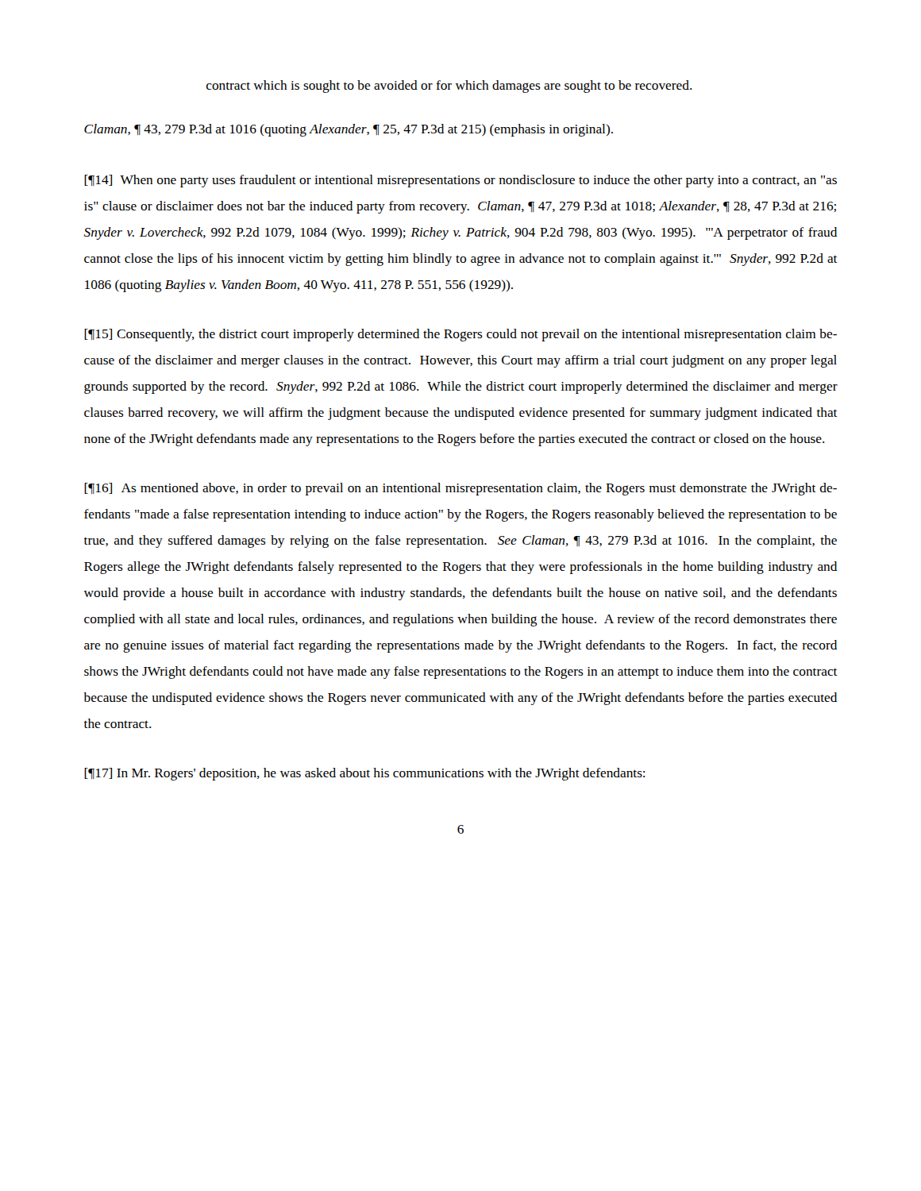contract which is sought to be avoided or for which damages are sought to be recovered.
Claman, ¶ 43, 279 P.3d at 1016 (quoting Alexander, ¶ 25, 47 P.3d at 215) (emphasis in original).
[¶14] When one party uses fraudulent or intentional misrepresentations or nondisclosure to induce the other party into a contract, an "as is" clause or disclaimer does not bar the induced party from recovery. Claman, ¶ 47, 279 P.3d at 1018; Alexander, ¶ 28, 47 P.3d at 216; Snyder v. Lovercheck, 992 P.2d 1079, 1084 (Wyo. 1999); Richey v. Patrick, 904 P.2d 798, 803 (Wyo. 1995). "'A perpetrator of fraud cannot close the lips of his innocent victim by getting him blindly to agree in advance not to complain against it.'" Snyder, 992 P.2d at 1086 (quoting Baylies v. Vanden Boom, 40 Wyo. 411, 278 P. 551, 556 (1929)).
[¶15] Consequently, the district court improperly determined the Rogers could not prevail on the intentional misrepresentation claim because of the disclaimer and merger clauses in the contract. However, this Court may affirm a trial court judgment on any proper legal grounds supported by the record. Snyder, 992 P.2d at 1086. While the district court improperly determined the disclaimer and merger clauses barred recovery, we will affirm the judgment because the undisputed evidence presented for summary judgment indicated that none of the JWright defendants made any representations to the Rogers before the parties executed the contract or closed on the house.
[¶16] As mentioned above, in order to prevail on an intentional misrepresentation claim, the Rogers must demonstrate the JWright defendants "made a false representation intending to induce action" by the Rogers, the Rogers reasonably believed the representation to be true, and they suffered damages by relying on the false representation. See Claman, ¶ 43, 279 P.3d at 1016. In the complaint, the Rogers allege the JWright defendants falsely represented to the Rogers that they were professionals in the home building industry and would provide a house built in accordance with industry standards, the defendants built the house on native soil, and the defendants complied with all state and local rules, ordinances, and regulations when building the house. A review of the record demonstrates there are no genuine issues of material fact regarding the representations made by the JWright defendants to the Rogers. In fact, the record shows the JWright defendants could not have made any false representations to the Rogers in an attempt to induce them into the contract because the undisputed evidence shows the Rogers never communicated with any of the JWright defendants before the parties executed the contract.
[¶17] In Mr. Rogers' deposition, he was asked about his communications with the JWright defendants:
6